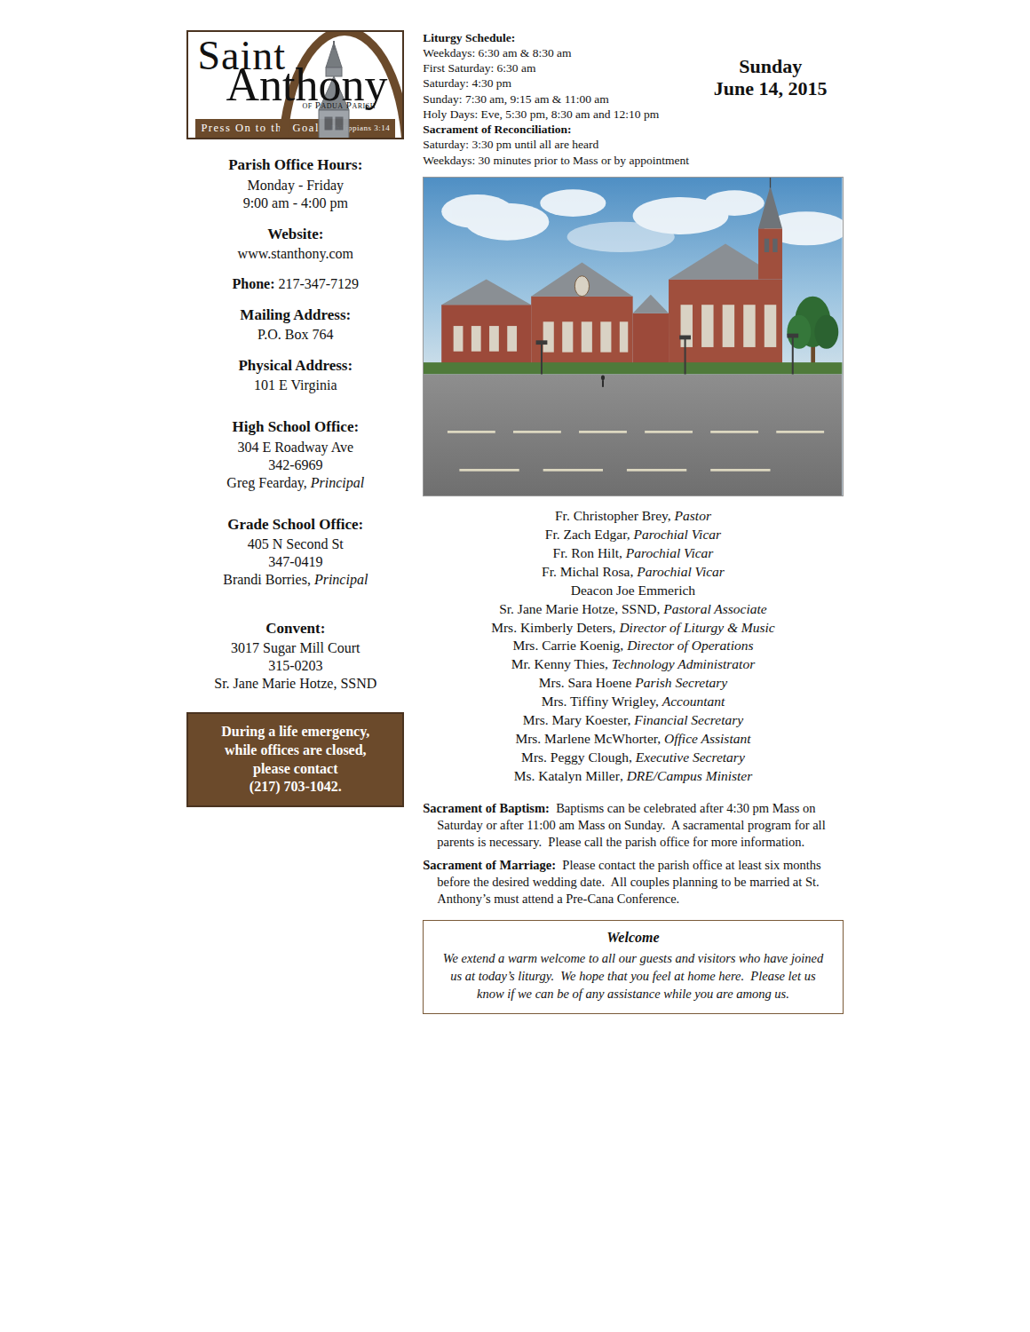Saint Anthony of Padua Parish
Press On to the Goal Philippians 3:14
Parish Office Hours:
Monday - Friday
9:00 am - 4:00 pm
Website:
www.stanthony.com
Phone: 217-347-7129
Mailing Address:
P.O. Box 764
Physical Address:
101 E Virginia
High School Office:
304 E Roadway Ave
342-6969
Greg Fearday, Principal
Grade School Office:
405 N Second St
347-0419
Brandi Borries, Principal
Convent:
3017 Sugar Mill Court
315-0203
Sr. Jane Marie Hotze, SSND
During a life emergency,
while offices are closed,
please contact
(217) 703-1042.
Liturgy Schedule:
Weekdays: 6:30 am & 8:30 am
First Saturday: 6:30 am
Saturday: 4:30 pm
Sunday: 7:30 am, 9:15 am & 11:00 am
Holy Days: Eve, 5:30 pm, 8:30 am and 12:10 pm
Sacrament of Reconciliation:
Saturday: 3:30 pm until all are heard
Weekdays: 30 minutes prior to Mass or by appointment
Sunday
June 14, 2015
Fr. Christopher Brey, Pastor
Fr. Zach Edgar, Parochial Vicar
Fr. Ron Hilt, Parochial Vicar
Fr. Michal Rosa, Parochial Vicar
Deacon Joe Emmerich
Sr. Jane Marie Hotze, SSND, Pastoral Associate
Mrs. Kimberly Deters, Director of Liturgy & Music
Mrs. Carrie Koenig, Director of Operations
Mr. Kenny Thies, Technology Administrator
Mrs. Sara Hoene Parish Secretary
Mrs. Tiffiny Wrigley, Accountant
Mrs. Mary Koester, Financial Secretary
Mrs. Marlene McWhorter, Office Assistant
Mrs. Peggy Clough, Executive Secretary
Ms. Katalyn Miller, DRE/Campus Minister
Sacrament of Baptism: Baptisms can be celebrated after 4:30 pm Mass on Saturday or after 11:00 am Mass on Sunday. A sacramental program for all parents is necessary. Please call the parish office for more information.
Sacrament of Marriage: Please contact the parish office at least six months before the desired wedding date. All couples planning to be married at St. Anthony’s must attend a Pre-Cana Conference.
Welcome
We extend a warm welcome to all our guests and visitors who have joined us at today’s liturgy. We hope that you feel at home here. Please let us know if we can be of any assistance while you are among us.